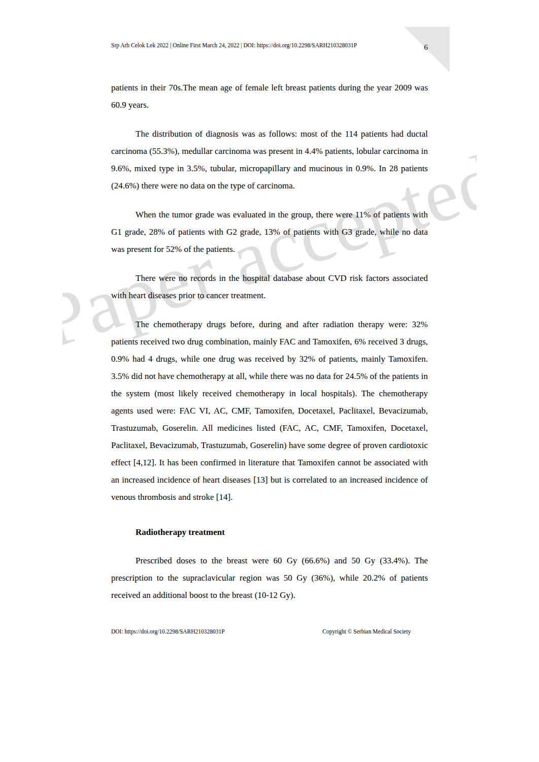Paper accepted
Srp Arh Celok Lek 2022 | Online First March 24, 2022 | DOI: https://doi.org/10.2298/SARH210328031P
6
patients in their 70s.The mean age of female left breast patients during the year 2009 was 60.9 years.
The distribution of diagnosis was as follows: most of the 114 patients had ductal carcinoma (55.3%), medullar carcinoma was present in 4.4% patients, lobular carcinoma in 9.6%, mixed type in 3.5%, tubular, micropapillary and mucinous in 0.9%. In 28 patients (24.6%) there were no data on the type of carcinoma.
When the tumor grade was evaluated in the group, there were 11% of patients with G1 grade, 28% of patients with G2 grade, 13% of patients with G3 grade, while no data was present for 52% of the patients.
There were no records in the hospital database about CVD risk factors associated with heart diseases prior to cancer treatment.
The chemotherapy drugs before, during and after radiation therapy were: 32% patients received two drug combination, mainly FAC and Tamoxifen, 6% received 3 drugs, 0.9% had 4 drugs, while one drug was received by 32% of patients, mainly Tamoxifen. 3.5% did not have chemotherapy at all, while there was no data for 24.5% of the patients in the system (most likely received chemotherapy in local hospitals). The chemotherapy agents used were: FAC VI, AC, CMF, Tamoxifen, Docetaxel, Paclitaxel, Bevacizumab, Trastuzumab, Goserelin. All medicines listed (FAC, AC, CMF, Tamoxifen, Docetaxel, Paclitaxel, Bevacizumab, Trastuzumab, Goserelin) have some degree of proven cardiotoxic effect [4,12]. It has been confirmed in literature that Tamoxifen cannot be associated with an increased incidence of heart diseases [13] but is correlated to an increased incidence of venous thrombosis and stroke [14].
Radiotherapy treatment
Prescribed doses to the breast were 60 Gy (66.6%) and 50 Gy (33.4%). The prescription to the supraclavicular region was 50 Gy (36%), while 20.2% of patients received an additional boost to the breast (10-12 Gy).
DOI: https://doi.org/10.2298/SARH210328031P
Copyright © Serbian Medical Society